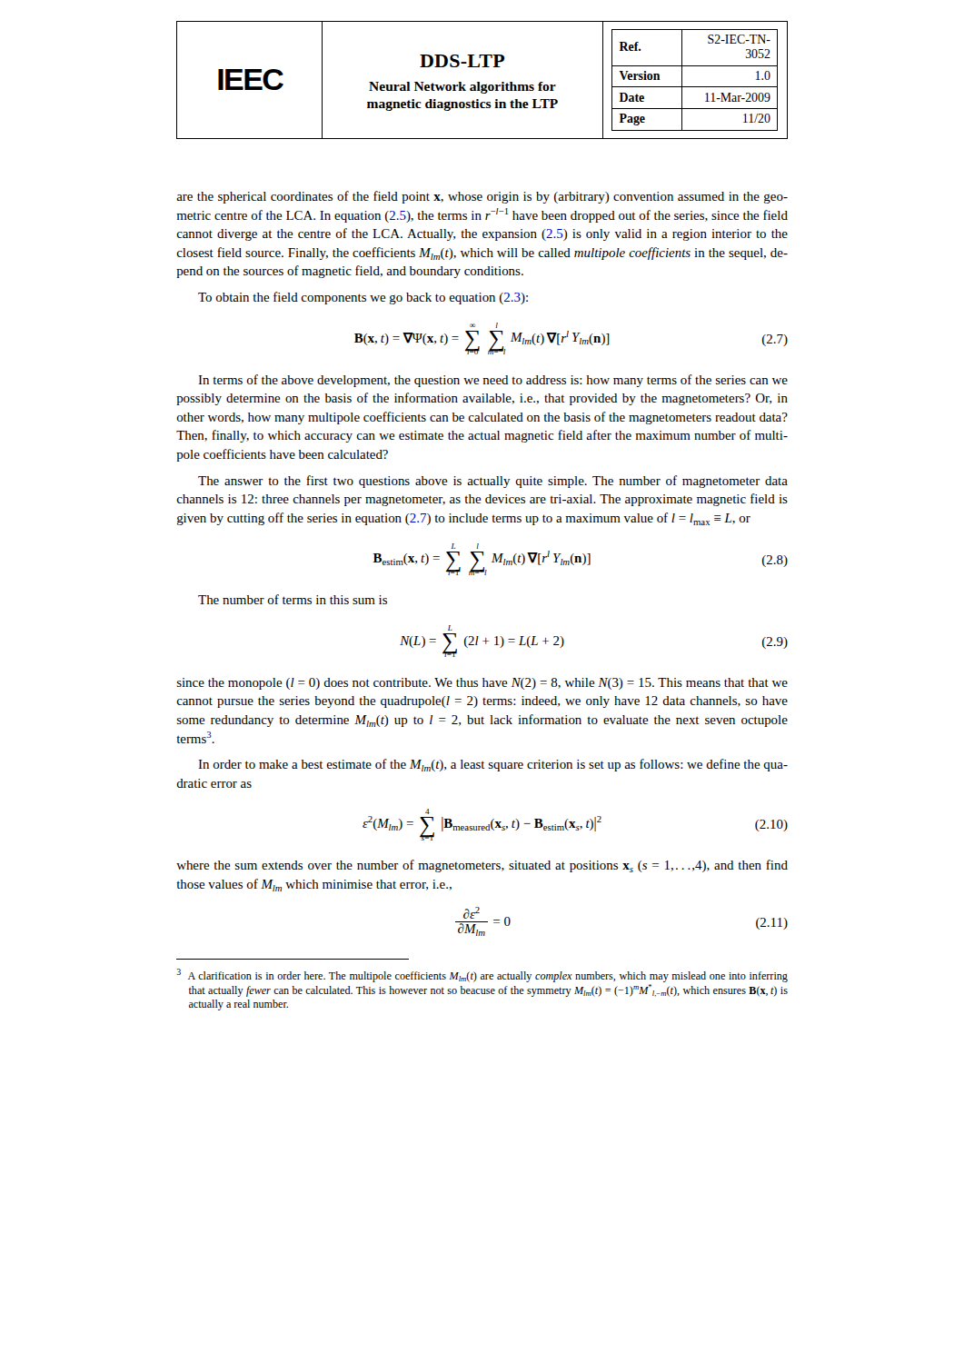| IEEC | DDS- LTP Neural Network algorithms for magnetic diagnostics in the LTP | / Ref. / S2-IEC-TN-3052 / / Version / 1.0 / / Date / 11-Mar-2009 / / Page / 11/20 / |
are the spherical coordinates of the field point x, whose origin is by (arbitrary) convention assumed in the geometric centre of the LCA. In equation (2.5), the terms in r−l−1 have been dropped out of the series, since the field cannot diverge at the centre of the LCA. Actually, the expansion (2.5) is only valid in a region interior to the closest field source. Finally, the coefficients Mlm(t), which will be called multipole coefficients in the sequel, depend on the sources of magnetic field, and boundary conditions.
To obtain the field components we go back to equation (2.3):
B(x, t) = ∇Ψ(x, t) = ∞∑l=0 l∑m=−l Mlm(t) ∇[rl Ylm(n)] (2.7)
In terms of the above development, the question we need to address is: how many terms of the series can we possibly determine on the basis of the information available, i.e., that provided by the magnetometers? Or, in other words, how many multipole coefficients can be calculated on the basis of the magnetometers readout data? Then, finally, to which accuracy can we estimate the actual magnetic field after the maximum number of multipole coefficients have been calculated?
The answer to the first two questions above is actually quite simple. The number of magnetometer data channels is 12: three channels per magnetometer, as the devices are tri-axial. The approximate magnetic field is given by cutting off the series in equation (2.7) to include terms up to a maximum value of l = lmax ≡ L, or
Bestim(x, t) = L∑l=1 l∑m=−l Mlm(t) ∇[rl Ylm(n)] (2.8)
The number of terms in this sum is
N(L) = L∑l=1 (2l + 1) = L(L + 2) (2.9)
since the monopole (l = 0) does not contribute. We thus have N(2) = 8, while N(3) = 15. This means that that we cannot pursue the series beyond the quadrupole(l = 2) terms: indeed, we only have 12 data channels, so have some redundancy to determine Mlm(t) up to l = 2, but lack information to evaluate the next seven octupole terms3.
In order to make a best estimate of the Mlm(t), a least square criterion is set up as follows: we define the quadratic error as
ε2(Mlm) = 4∑s=1 |Bmeasured(xs, t) − Bestim(xs, t)|2 (2.10)
where the sum extends over the number of magnetometers, situated at positions xs (s = 1, . . . ,4), and then find those values of Mlm which minimise that error, i.e.,
∂ε2∂Mlm = 0 (2.11)
3 A clarification is in order here. The multipole coefficients Mlm(t) are actually complex numbers, which may mislead one into inferring that actually fewer can be calculated. This is however not so beacuse of the symmetry Mlm(t) = (−1)mM*l,−m(t), which ensures B(x, t) is actually a real number.